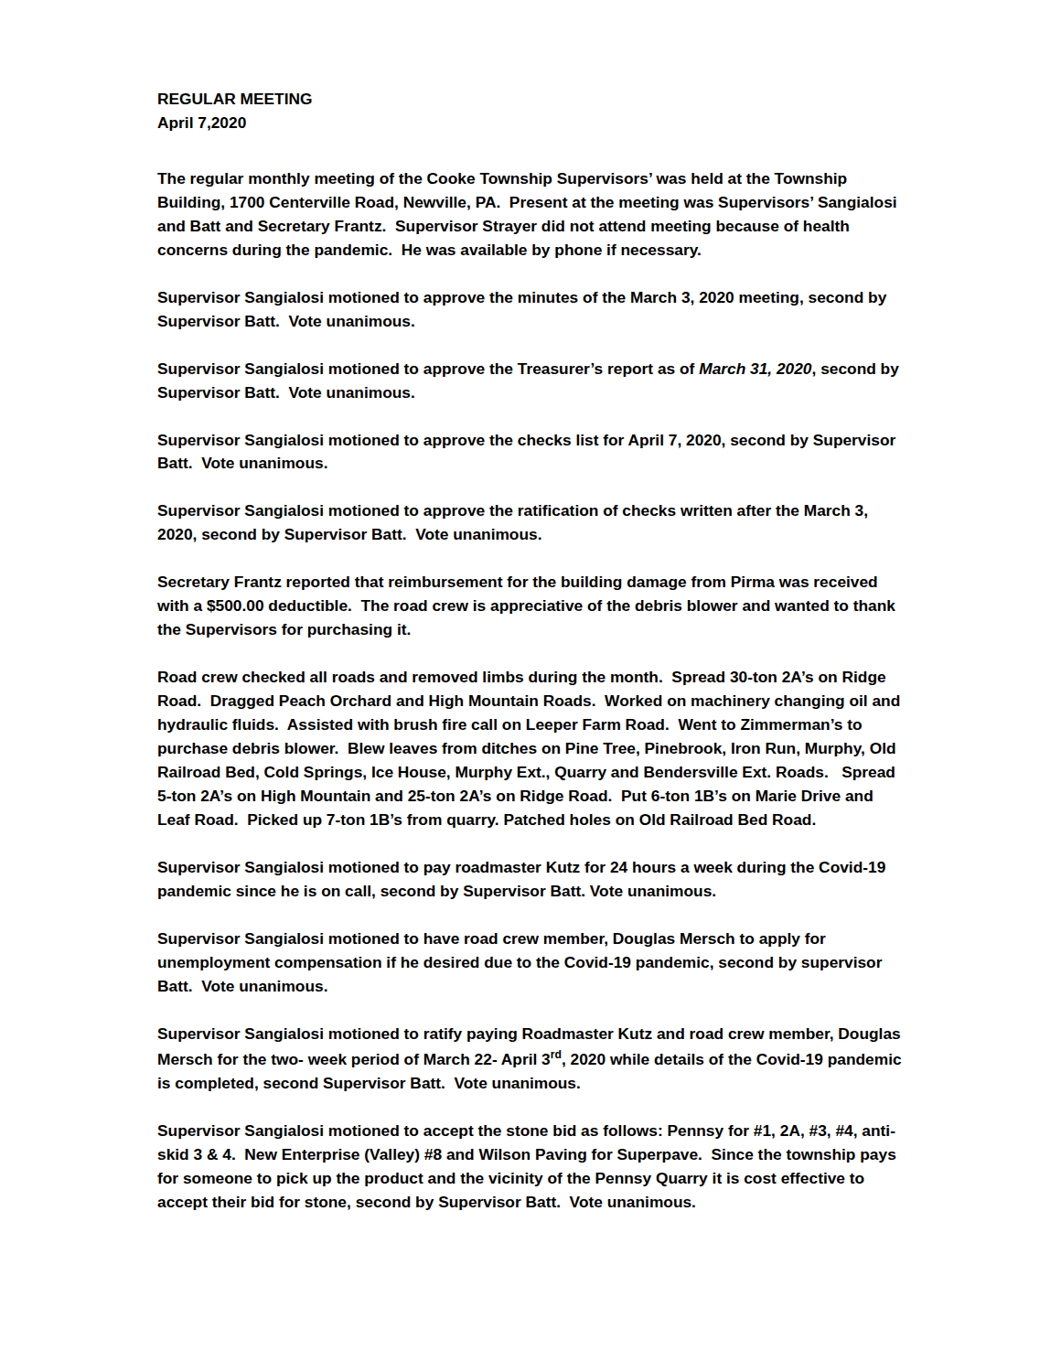REGULAR MEETING
April 7,2020
The regular monthly meeting of the Cooke Township Supervisors’ was held at the Township Building, 1700 Centerville Road, Newville, PA. Present at the meeting was Supervisors’ Sangialosi and Batt and Secretary Frantz. Supervisor Strayer did not attend meeting because of health concerns during the pandemic. He was available by phone if necessary.
Supervisor Sangialosi motioned to approve the minutes of the March 3, 2020 meeting, second by Supervisor Batt. Vote unanimous.
Supervisor Sangialosi motioned to approve the Treasurer’s report as of March 31, 2020, second by Supervisor Batt. Vote unanimous.
Supervisor Sangialosi motioned to approve the checks list for April 7, 2020, second by Supervisor Batt. Vote unanimous.
Supervisor Sangialosi motioned to approve the ratification of checks written after the March 3, 2020, second by Supervisor Batt. Vote unanimous.
Secretary Frantz reported that reimbursement for the building damage from Pirma was received with a $500.00 deductible. The road crew is appreciative of the debris blower and wanted to thank the Supervisors for purchasing it.
Road crew checked all roads and removed limbs during the month. Spread 30-ton 2A’s on Ridge Road. Dragged Peach Orchard and High Mountain Roads. Worked on machinery changing oil and hydraulic fluids. Assisted with brush fire call on Leeper Farm Road. Went to Zimmerman’s to purchase debris blower. Blew leaves from ditches on Pine Tree, Pinebrook, Iron Run, Murphy, Old Railroad Bed, Cold Springs, Ice House, Murphy Ext., Quarry and Bendersville Ext. Roads. Spread 5-ton 2A’s on High Mountain and 25-ton 2A’s on Ridge Road. Put 6-ton 1B’s on Marie Drive and Leaf Road. Picked up 7-ton 1B’s from quarry. Patched holes on Old Railroad Bed Road.
Supervisor Sangialosi motioned to pay roadmaster Kutz for 24 hours a week during the Covid-19 pandemic since he is on call, second by Supervisor Batt. Vote unanimous.
Supervisor Sangialosi motioned to have road crew member, Douglas Mersch to apply for unemployment compensation if he desired due to the Covid-19 pandemic, second by supervisor Batt. Vote unanimous.
Supervisor Sangialosi motioned to ratify paying Roadmaster Kutz and road crew member, Douglas Mersch for the two- week period of March 22- April 3rd, 2020 while details of the Covid-19 pandemic is completed, second Supervisor Batt. Vote unanimous.
Supervisor Sangialosi motioned to accept the stone bid as follows: Pennsy for #1, 2A, #3, #4, anti-skid 3 & 4. New Enterprise (Valley) #8 and Wilson Paving for Superpave. Since the township pays for someone to pick up the product and the vicinity of the Pennsy Quarry it is cost effective to accept their bid for stone, second by Supervisor Batt. Vote unanimous.